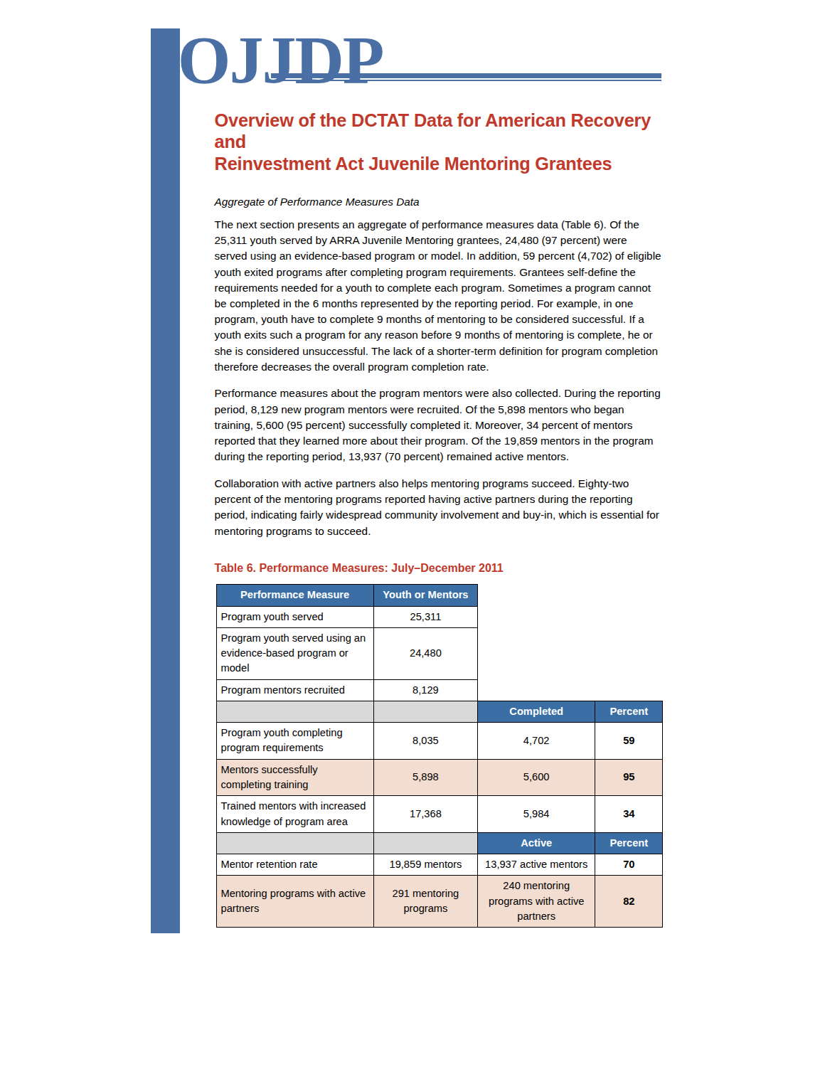OJJDP
Overview of the DCTAT Data for American Recovery and
Reinvestment Act Juvenile Mentoring Grantees
Aggregate of Performance Measures Data
The next section presents an aggregate of performance measures data (Table 6). Of the 25,311 youth served by ARRA Juvenile Mentoring grantees, 24,480 (97 percent) were served using an evidence-based program or model. In addition, 59 percent (4,702) of eligible youth exited programs after completing program requirements. Grantees self-define the requirements needed for a youth to complete each program. Sometimes a program cannot be completed in the 6 months represented by the reporting period. For example, in one program, youth have to complete 9 months of mentoring to be considered successful. If a youth exits such a program for any reason before 9 months of mentoring is complete, he or she is considered unsuccessful. The lack of a shorter-term definition for program completion therefore decreases the overall program completion rate.
Performance measures about the program mentors were also collected. During the reporting period, 8,129 new program mentors were recruited. Of the 5,898 mentors who began training, 5,600 (95 percent) successfully completed it. Moreover, 34 percent of mentors reported that they learned more about their program. Of the 19,859 mentors in the program during the reporting period, 13,937 (70 percent) remained active mentors.
Collaboration with active partners also helps mentoring programs succeed. Eighty-two percent of the mentoring programs reported having active partners during the reporting period, indicating fairly widespread community involvement and buy-in, which is essential for mentoring programs to succeed.
Table 6. Performance Measures: July–December 2011
| Performance Measure | Youth or Mentors | | |
| Program youth served | 25,311 | | |
| Program youth served using an evidence-based program or model | 24,480 | | |
| Program mentors recruited | 8,129 | | |
| | | Completed | Percent |
| Program youth completing program requirements | 8,035 | 4,702 | 59 |
| Mentors successfully completing training | 5,898 | 5,600 | 95 |
| Trained mentors with increased knowledge of program area | 17,368 | 5,984 | 34 |
| | | Active | Percent |
| Mentor retention rate | 19,859 mentors | 13,937 active mentors | 70 |
| Mentoring programs with active partners | 291 mentoring programs | 240 mentoring programs with active partners | 82 |